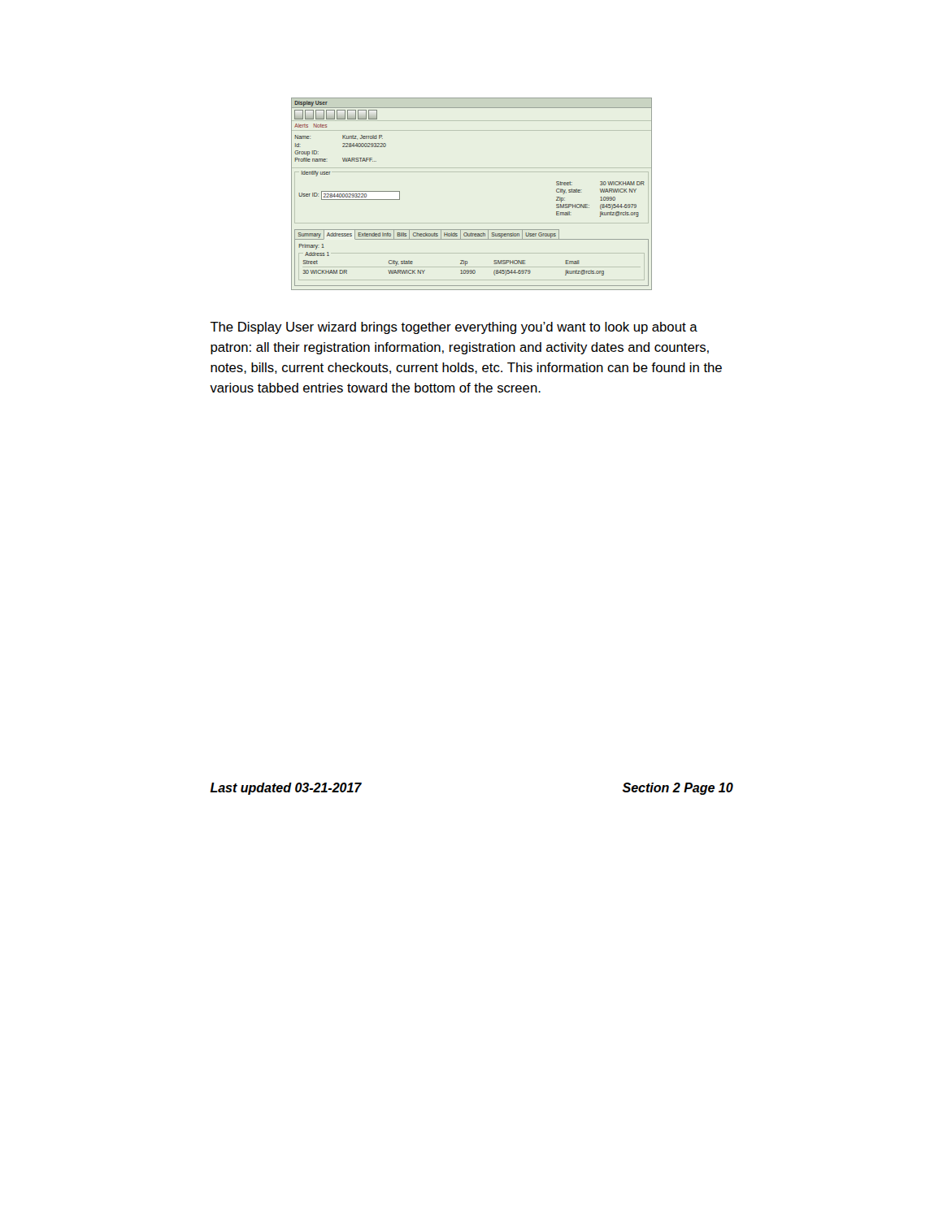Display User
Alerts Notes
| Name: | Kuntz, Jerrold P. |
| Id: | 22844000293220 |
| Group ID: | |
| Profile name: | WARSTAFF... |
Identify user
User ID: 22844000293220
| Street: | 30 WICKHAM DR |
| City, state: | WARWICK NY |
| Zip: | 10990 |
| SMSPHONE: | (845)544-6979 |
| Email: | jkuntz@rcls.org |
Summary Addresses Extended Info Bills Checkouts Holds Outreach Suspension User Groups
Primary: 1
Address 1
| Street | City, state | Zip | SMSPHONE | Email |
| --- | --- | --- | --- | --- |
| 30 WICKHAM DR | WARWICK NY | 10990 | (845)544-6979 | jkuntz@rcls.org |
The Display User wizard brings together everything you’d want to look up about a patron: all their registration information, registration and activity dates and counters, notes, bills, current checkouts, current holds, etc. This information can be found in the various tabbed entries toward the bottom of the screen.
Last updated 03-21-2017 Section 2 Page 10